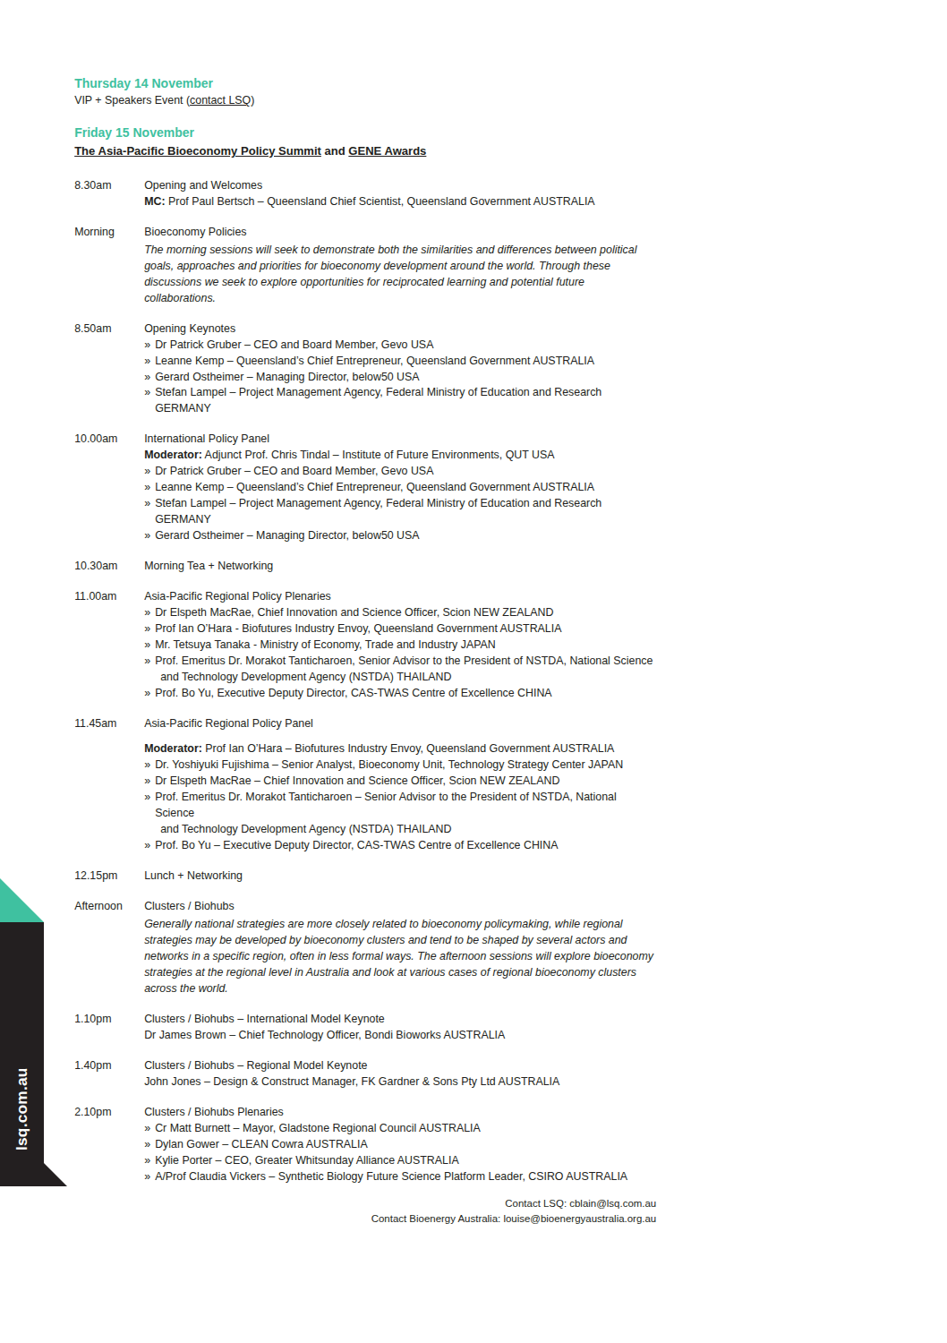lsq.com.au
Thursday 14 November
VIP + Speakers Event (contact LSQ)
Friday 15 November
The Asia-Pacific Bioeconomy Policy Summit and GENE Awards
| 8.30am | Opening and Welcomes MC: Prof Paul Bertsch – Queensland Chief Scientist, Queensland Government AUSTRALIA |
| Morning | Bioeconomy Policies The morning sessions will seek to demonstrate both the similarities and differences between political goals, approaches and priorities for bioeconomy development around the world. Through these discussions we seek to explore opportunities for reciprocated learning and potential future collaborations. |
| 8.50am | Opening Keynotes Dr Patrick Gruber – CEO and Board Member, Gevo USA Leanne Kemp – Queensland’s Chief Entrepreneur, Queensland Government AUSTRALIA Gerard Ostheimer – Managing Director, below50 USA Stefan Lampel – Project Management Agency, Federal Ministry of Education and Research GERMANY |
| 10.00am | International Policy Panel Moderator: Adjunct Prof. Chris Tindal – Institute of Future Environments, QUT USA Dr Patrick Gruber – CEO and Board Member, Gevo USA Leanne Kemp – Queensland’s Chief Entrepreneur, Queensland Government AUSTRALIA Stefan Lampel – Project Management Agency, Federal Ministry of Education and Research GERMANY Gerard Ostheimer – Managing Director, below50 USA |
| 10.30am | Morning Tea + Networking |
| 11.00am | Asia-Pacific Regional Policy Plenaries Dr Elspeth MacRae, Chief Innovation and Science Officer, Scion NEW ZEALAND Prof Ian O’Hara - Biofutures Industry Envoy, Queensland Government AUSTRALIA Mr. Tetsuya Tanaka - Ministry of Economy, Trade and Industry JAPAN Prof. Emeritus Dr. Morakot Tanticharoen, Senior Advisor to the President of NSTDA, National Science and Technology Development Agency (NSTDA) THAILAND Prof. Bo Yu, Executive Deputy Director, CAS-TWAS Centre of Excellence CHINA |
| 11.45am | Asia-Pacific Regional Policy Panel Moderator: Prof Ian O’Hara – Biofutures Industry Envoy, Queensland Government AUSTRALIA Dr. Yoshiyuki Fujishima – Senior Analyst, Bioeconomy Unit, Technology Strategy Center JAPAN Dr Elspeth MacRae – Chief Innovation and Science Officer, Scion NEW ZEALAND Prof. Emeritus Dr. Morakot Tanticharoen – Senior Advisor to the President of NSTDA, National Science and Technology Development Agency (NSTDA) THAILAND Prof. Bo Yu – Executive Deputy Director, CAS-TWAS Centre of Excellence CHINA |
| 12.15pm | Lunch + Networking |
| Afternoon | Clusters / Biohubs Generally national strategies are more closely related to bioeconomy policymaking, while regional strategies may be developed by bioeconomy clusters and tend to be shaped by several actors and networks in a specific region, often in less formal ways. The afternoon sessions will explore bioeconomy strategies at the regional level in Australia and look at various cases of regional bioeconomy clusters across the world. |
| 1.10pm | Clusters / Biohubs – International Model Keynote Dr James Brown – Chief Technology Officer, Bondi Bioworks AUSTRALIA |
| 1.40pm | Clusters / Biohubs – Regional Model Keynote John Jones – Design & Construct Manager, FK Gardner & Sons Pty Ltd AUSTRALIA |
| 2.10pm | Clusters / Biohubs Plenaries Cr Matt Burnett – Mayor, Gladstone Regional Council AUSTRALIA Dylan Gower – CLEAN Cowra AUSTRALIA Kylie Porter – CEO, Greater Whitsunday Alliance AUSTRALIA A/Prof Claudia Vickers – Synthetic Biology Future Science Platform Leader, CSIRO AUSTRALIA |
Contact LSQ: cblain@lsq.com.au
Contact Bioenergy Australia: louise@bioenergyaustralia.org.au